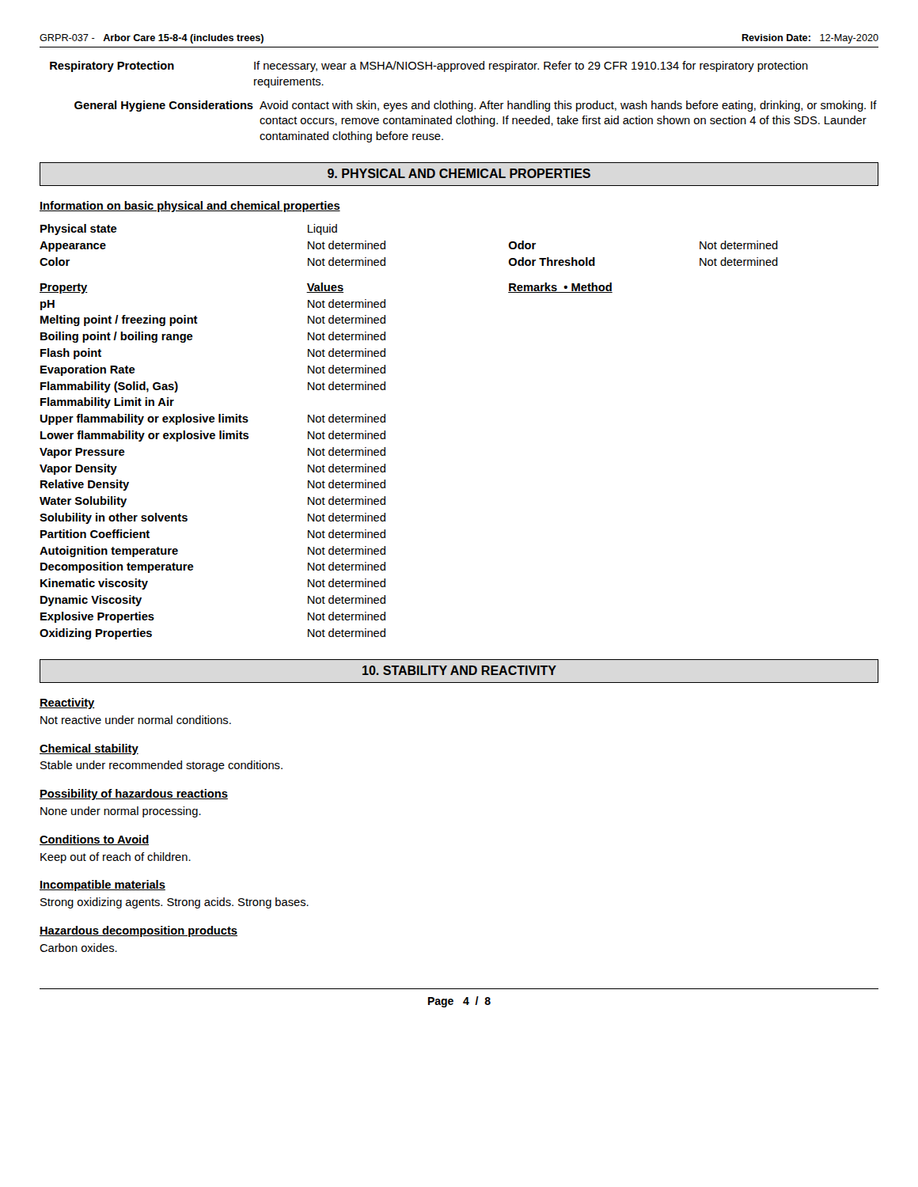GRPR-037 - Arbor Care 15-8-4 (includes trees)
Revision Date: 12-May-2020
Respiratory Protection
If necessary, wear a MSHA/NIOSH-approved respirator. Refer to 29 CFR 1910.134 for respiratory protection requirements.
General Hygiene Considerations
Avoid contact with skin, eyes and clothing. After handling this product, wash hands before eating, drinking, or smoking. If contact occurs, remove contaminated clothing. If needed, take first aid action shown on section 4 of this SDS. Launder contaminated clothing before reuse.
9. PHYSICAL AND CHEMICAL PROPERTIES
Information on basic physical and chemical properties
| Physical state | Liquid | | |
| Appearance | Not determined | Odor | Not determined |
| Color | Not determined | Odor Threshold | Not determined |
| Property | Values | Remarks • Method |
| pH | Not determined | |
| Melting point / freezing point | Not determined | |
| Boiling point / boiling range | Not determined | |
| Flash point | Not determined | |
| Evaporation Rate | Not determined | |
| Flammability (Solid, Gas) | Not determined | |
| Flammability Limit in Air | | |
| Upper flammability or explosive limits | Not determined | |
| Lower flammability or explosive limits | Not determined | |
| Vapor Pressure | Not determined | |
| Vapor Density | Not determined | |
| Relative Density | Not determined | |
| Water Solubility | Not determined | |
| Solubility in other solvents | Not determined | |
| Partition Coefficient | Not determined | |
| Autoignition temperature | Not determined | |
| Decomposition temperature | Not determined | |
| Kinematic viscosity | Not determined | |
| Dynamic Viscosity | Not determined | |
| Explosive Properties | Not determined | |
| Oxidizing Properties | Not determined | |
10. STABILITY AND REACTIVITY
Reactivity
Not reactive under normal conditions.
Chemical stability
Stable under recommended storage conditions.
Possibility of hazardous reactions
None under normal processing.
Conditions to Avoid
Keep out of reach of children.
Incompatible materials
Strong oxidizing agents. Strong acids. Strong bases.
Hazardous decomposition products
Carbon oxides.
Page 4 / 8